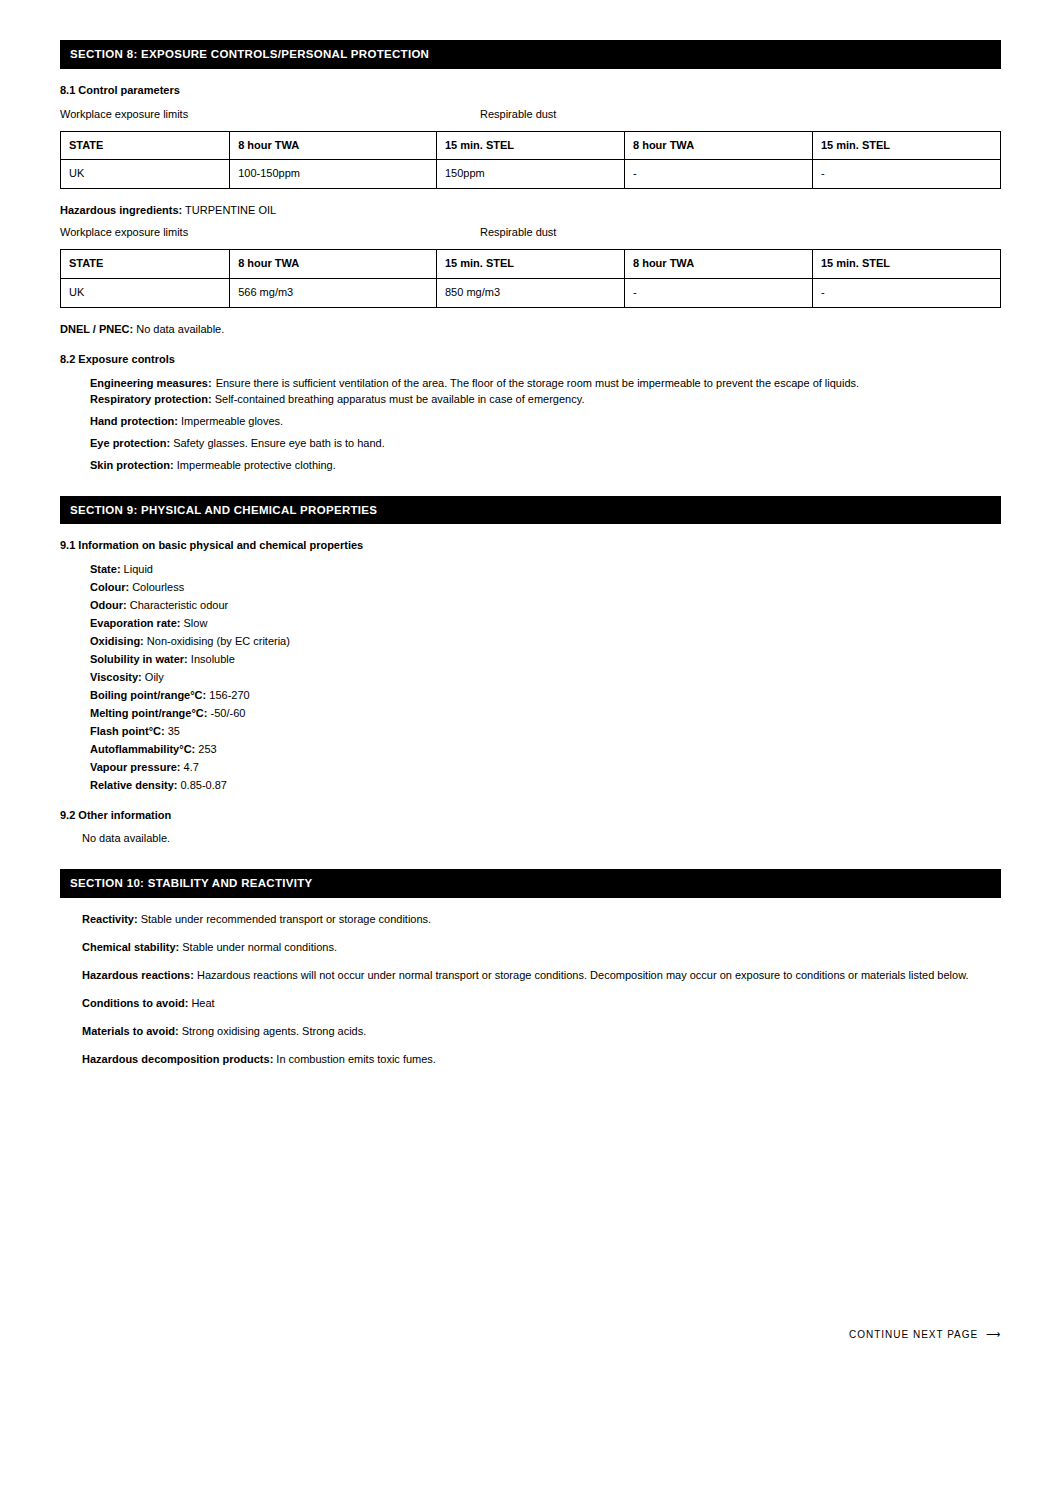SECTION 8: EXPOSURE CONTROLS/PERSONAL PROTECTION
8.1 Control parameters
Workplace exposure limits Respirable dust
| STATE | 8 hour TWA | 15 min. STEL | 8 hour TWA | 15 min. STEL |
| --- | --- | --- | --- | --- |
| UK | 100-150ppm | 150ppm | - | - |
Hazardous ingredients: TURPENTINE OIL
Workplace exposure limits Respirable dust
| STATE | 8 hour TWA | 15 min. STEL | 8 hour TWA | 15 min. STEL |
| --- | --- | --- | --- | --- |
| UK | 566 mg/m3 | 850 mg/m3 | - | - |
DNEL / PNEC: No data available.
8.2 Exposure controls
Engineering measures: Ensure there is sufficient ventilation of the area. The floor of the storage room must be impermeable to prevent the escape of liquids.
Respiratory protection: Self-contained breathing apparatus must be available in case of emergency.
Hand protection: Impermeable gloves.
Eye protection: Safety glasses. Ensure eye bath is to hand.
Skin protection: Impermeable protective clothing.
SECTION 9: PHYSICAL AND CHEMICAL PROPERTIES
9.1 Information on basic physical and chemical properties
State: Liquid
Colour: Colourless
Odour: Characteristic odour
Evaporation rate: Slow
Oxidising: Non-oxidising (by EC criteria)
Solubility in water: Insoluble
Viscosity: Oily
Boiling point/range°C: 156-270
Melting point/range°C: -50/-60
Flash point°C: 35
Autoflammability°C: 253
Vapour pressure: 4.7
Relative density: 0.85-0.87
9.2 Other information
No data available.
SECTION 10: STABILITY AND REACTIVITY
Reactivity: Stable under recommended transport or storage conditions.
Chemical stability: Stable under normal conditions.
Hazardous reactions: Hazardous reactions will not occur under normal transport or storage conditions. Decomposition may occur on exposure to conditions or materials listed below.
Conditions to avoid: Heat
Materials to avoid: Strong oxidising agents. Strong acids.
Hazardous decomposition products: In combustion emits toxic fumes.
CONTINUE NEXT PAGE ⟶